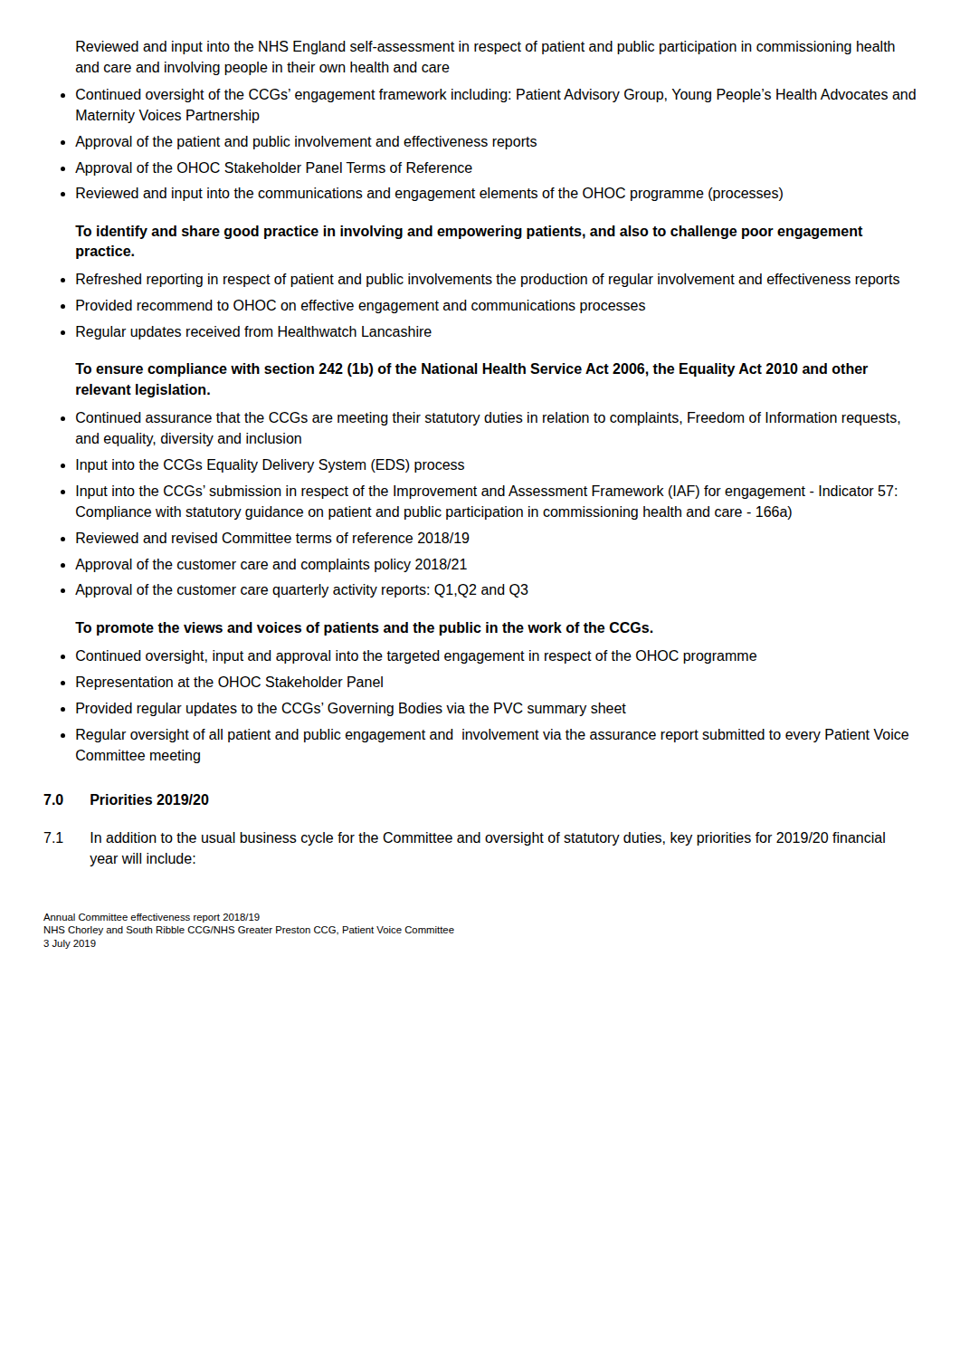Reviewed and input into the NHS England self-assessment in respect of patient and public participation in commissioning health and care and involving people in their own health and care
Continued oversight of the CCGs’ engagement framework including: Patient Advisory Group, Young People’s Health Advocates and Maternity Voices Partnership
Approval of the patient and public involvement and effectiveness reports
Approval of the OHOC Stakeholder Panel Terms of Reference
Reviewed and input into the communications and engagement elements of the OHOC programme (processes)
To identify and share good practice in involving and empowering patients, and also to challenge poor engagement practice.
Refreshed reporting in respect of patient and public involvements the production of regular involvement and effectiveness reports
Provided recommend to OHOC on effective engagement and communications processes
Regular updates received from Healthwatch Lancashire
To ensure compliance with section 242 (1b) of the National Health Service Act 2006, the Equality Act 2010 and other relevant legislation.
Continued assurance that the CCGs are meeting their statutory duties in relation to complaints, Freedom of Information requests, and equality, diversity and inclusion
Input into the CCGs Equality Delivery System (EDS) process
Input into the CCGs’ submission in respect of the Improvement and Assessment Framework (IAF) for engagement - Indicator 57: Compliance with statutory guidance on patient and public participation in commissioning health and care - 166a)
Reviewed and revised Committee terms of reference 2018/19
Approval of the customer care and complaints policy 2018/21
Approval of the customer care quarterly activity reports: Q1,Q2 and Q3
To promote the views and voices of patients and the public in the work of the CCGs.
Continued oversight, input and approval into the targeted engagement in respect of the OHOC programme
Representation at the OHOC Stakeholder Panel
Provided regular updates to the CCGs’ Governing Bodies via the PVC summary sheet
Regular oversight of all patient and public engagement and involvement via the assurance report submitted to every Patient Voice Committee meeting
7.0
Priorities 2019/20
7.1
In addition to the usual business cycle for the Committee and oversight of statutory duties, key priorities for 2019/20 financial year will include:
Annual Committee effectiveness report 2018/19
NHS Chorley and South Ribble CCG/NHS Greater Preston CCG, Patient Voice Committee
3 July 2019